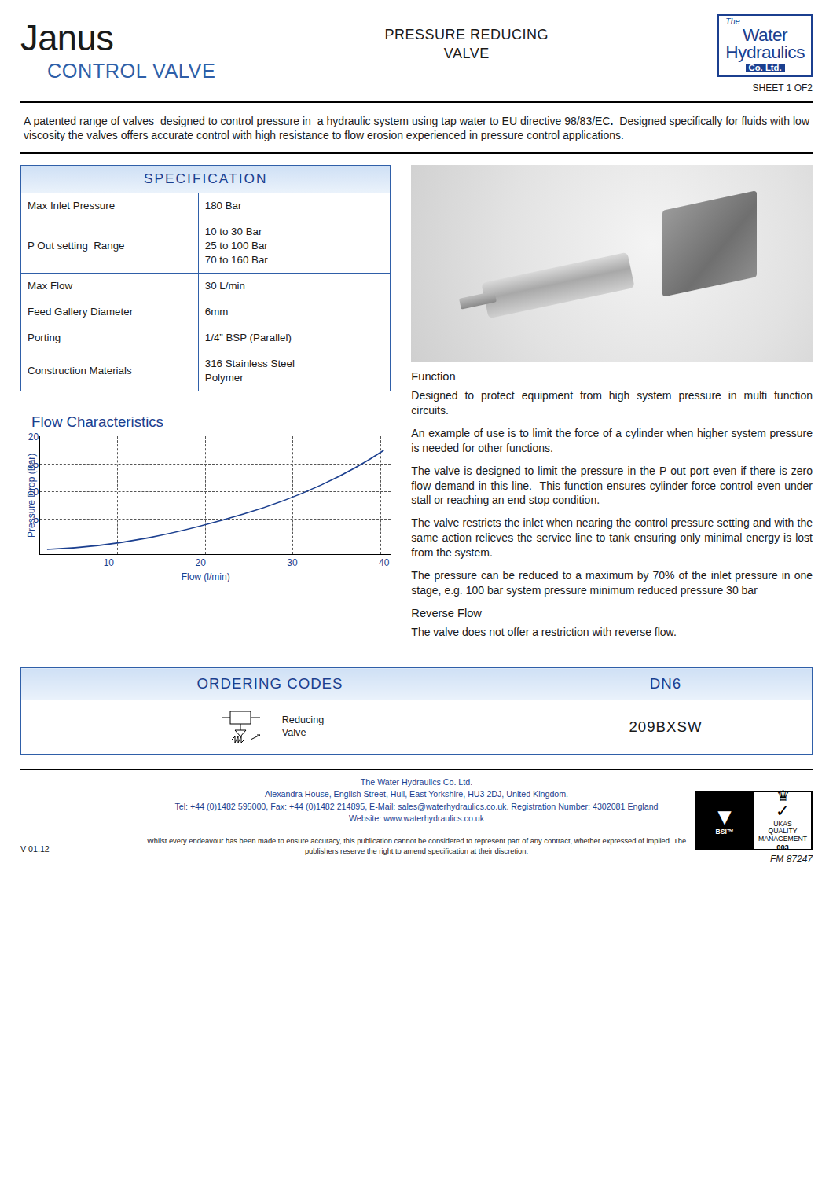Janus
CONTROL VALVE
PRESSURE REDUCING
VALVE
The Water Hydraulics Co. Ltd.
SHEET 1 OF2
A patented range of valves designed to control pressure in a hydraulic system using tap water to EU directive 98/83/EC. Designed specifically for fluids with low viscosity the valves offers accurate control with high resistance to flow erosion experienced in pressure control applications.
SPECIFICATION
| Max Inlet Pressure | 180 Bar |
| P Out setting Range | 10 to 30 Bar 25 to 100 Bar 70 to 160 Bar |
| Max Flow | 30 L/min |
| Feed Gallery Diameter | 6mm |
| Porting | 1/4” BSP (Parallel) |
| Construction Materials | 316 Stainless Steel Polymer |
Flow Characteristics
Pressure Drop (Bar)
20
15
10
5
10203040
Flow (l/min)
Function
Designed to protect equipment from high system pressure in multi function circuits.
An example of use is to limit the force of a cylinder when higher system pressure is needed for other functions.
The valve is designed to limit the pressure in the P out port even if there is zero flow demand in this line. This function ensures cylinder force control even under stall or reaching an end stop condition.
The valve restricts the inlet when nearing the control pressure setting and with the same action relieves the service line to tank ensuring only minimal energy is lost from the system.
The pressure can be reduced to a maximum by 70% of the inlet pressure in one stage, e.g. 100 bar system pressure minimum reduced pressure 30 bar
Reverse Flow
The valve does not offer a restriction with reverse flow.
| ORDERING CODES | DN6 |
| --- | --- |
| Reducing Valve | 209BXSW |
The Water Hydraulics Co. Ltd.
Alexandra House, English Street, Hull, East Yorkshire, HU3 2DJ, United Kingdom.
Tel: +44 (0)1482 595000, Fax: +44 (0)1482 214895, E-Mail: sales@waterhydraulics.co.uk. Registration Number: 4302081 England
Website: www.waterhydraulics.co.uk
▼ BSI™
♛ ✓ UKAS
QUALITY
MANAGEMENT 003
Whilst every endeavour has been made to ensure accuracy, this publication cannot be considered to represent part of any contract, whether expressed of implied. The publishers reserve the right to amend specification at their discretion.
V 01.12
FM 87247